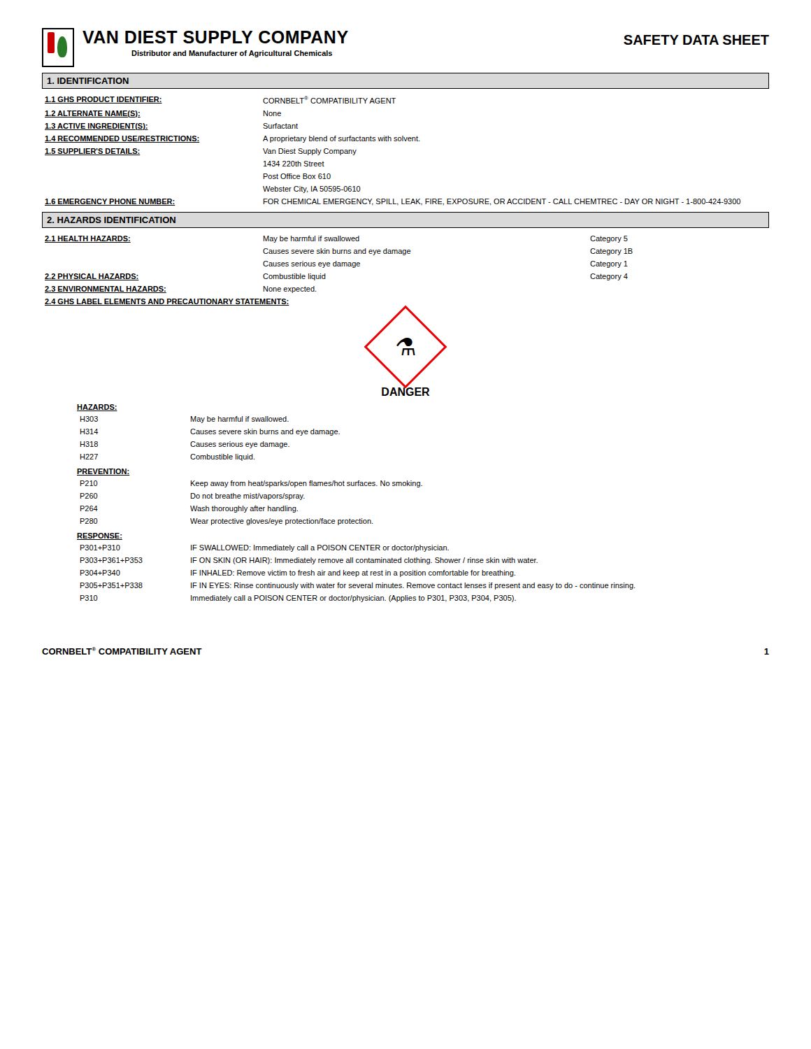VAN DIEST SUPPLY COMPANY
Distributor and Manufacturer of Agricultural Chemicals
SAFETY DATA SHEET
1. IDENTIFICATION
| 1.1 GHS PRODUCT IDENTIFIER: | CORNBELT ® COMPATIBILITY AGENT |
| 1.2 ALTERNATE NAME(S): | None |
| 1.3 ACTIVE INGREDIENT(S): | Surfactant |
| 1.4 RECOMMENDED USE/RESTRICTIONS: | A proprietary blend of surfactants with solvent. |
| 1.5 SUPPLIER'S DETAILS: | Van Diest Supply Company |
| | 1434 220th Street |
| | Post Office Box 610 |
| | Webster City, IA 50595-0610 |
| 1.6 EMERGENCY PHONE NUMBER: | FOR CHEMICAL EMERGENCY, SPILL, LEAK, FIRE, EXPOSURE, OR ACCIDENT - CALL CHEMTREC - DAY OR NIGHT - 1-800-424-9300 |
2. HAZARDS IDENTIFICATION
| 2.1 HEALTH HAZARDS: | May be harmful if swallowed | Category 5 |
| | Causes severe skin burns and eye damage | Category 1B |
| | Causes serious eye damage | Category 1 |
| 2.2 PHYSICAL HAZARDS: | Combustible liquid | Category 4 |
| 2.3 ENVIRONMENTAL HAZARDS: | None expected. | |
| 2.4 GHS LABEL ELEMENTS AND PRECAUTIONARY STATEMENTS: |
⚗
DANGER
HAZARDS:
| H303 | May be harmful if swallowed. |
| H314 | Causes severe skin burns and eye damage. |
| H318 | Causes serious eye damage. |
| H227 | Combustible liquid. |
PREVENTION:
| P210 | Keep away from heat/sparks/open flames/hot surfaces. No smoking. |
| P260 | Do not breathe mist/vapors/spray. |
| P264 | Wash thoroughly after handling. |
| P280 | Wear protective gloves/eye protection/face protection. |
RESPONSE:
| P301+P310 | IF SWALLOWED: Immediately call a POISON CENTER or doctor/physician. |
| P303+P361+P353 | IF ON SKIN (OR HAIR): Immediately remove all contaminated clothing. Shower / rinse skin with water. |
| P304+P340 | IF INHALED: Remove victim to fresh air and keep at rest in a position comfortable for breathing. |
| P305+P351+P338 | IF IN EYES: Rinse continuously with water for several minutes. Remove contact lenses if present and easy to do - continue rinsing. |
| P310 | Immediately call a POISON CENTER or doctor/physician. (Applies to P301, P303, P304, P305). |
CORNBELT® COMPATIBILITY AGENT
1